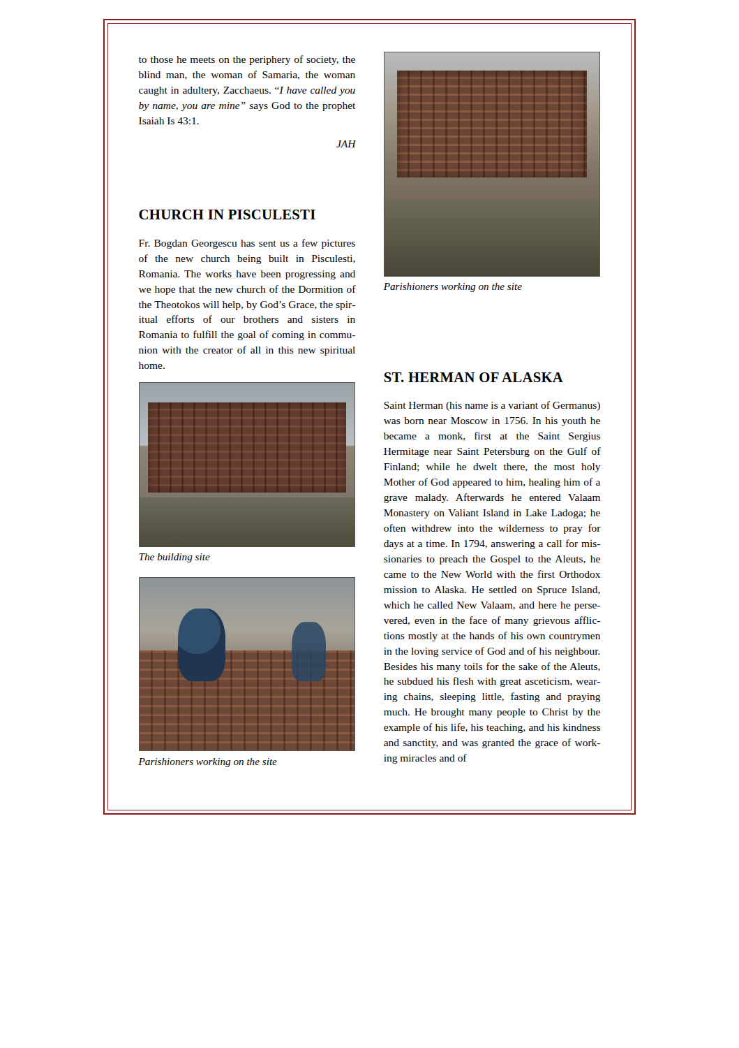to those he meets on the periphery of society, the blind man, the woman of Samaria, the woman caught in adultery, Zacchaeus. “I have called you by name, you are mine” says God to the prophet Isaiah Is 43:1.
JAH
CHURCH IN PISCULESTI
Fr. Bogdan Georgescu has sent us a few pictures of the new church being built in Pisculesti, Romania. The works have been progressing and we hope that the new church of the Dormition of the Theotokos will help, by God’s Grace, the spiritual efforts of our brothers and sisters in Romania to fulfill the goal of coming in communion with the creator of all in this new spiritual home.
The building site
Parishioners working on the site
Parishioners working on the site
ST. HERMAN OF ALASKA
Saint Herman (his name is a variant of Germanus) was born near Moscow in 1756. In his youth he became a monk, first at the Saint Sergius Hermitage near Saint Petersburg on the Gulf of Finland; while he dwelt there, the most holy Mother of God appeared to him, healing him of a grave malady. Afterwards he entered Valaam Monastery on Valiant Island in Lake Ladoga; he often withdrew into the wilderness to pray for days at a time. In 1794, answering a call for missionaries to preach the Gospel to the Aleuts, he came to the New World with the first Orthodox mission to Alaska. He settled on Spruce Island, which he called New Valaam, and here he persevered, even in the face of many grievous afflictions mostly at the hands of his own countrymen in the loving service of God and of his neighbour. Besides his many toils for the sake of the Aleuts, he subdued his flesh with great asceticism, wearing chains, sleeping little, fasting and praying much. He brought many people to Christ by the example of his life, his teaching, and his kindness and sanctity, and was granted the grace of working miracles and of